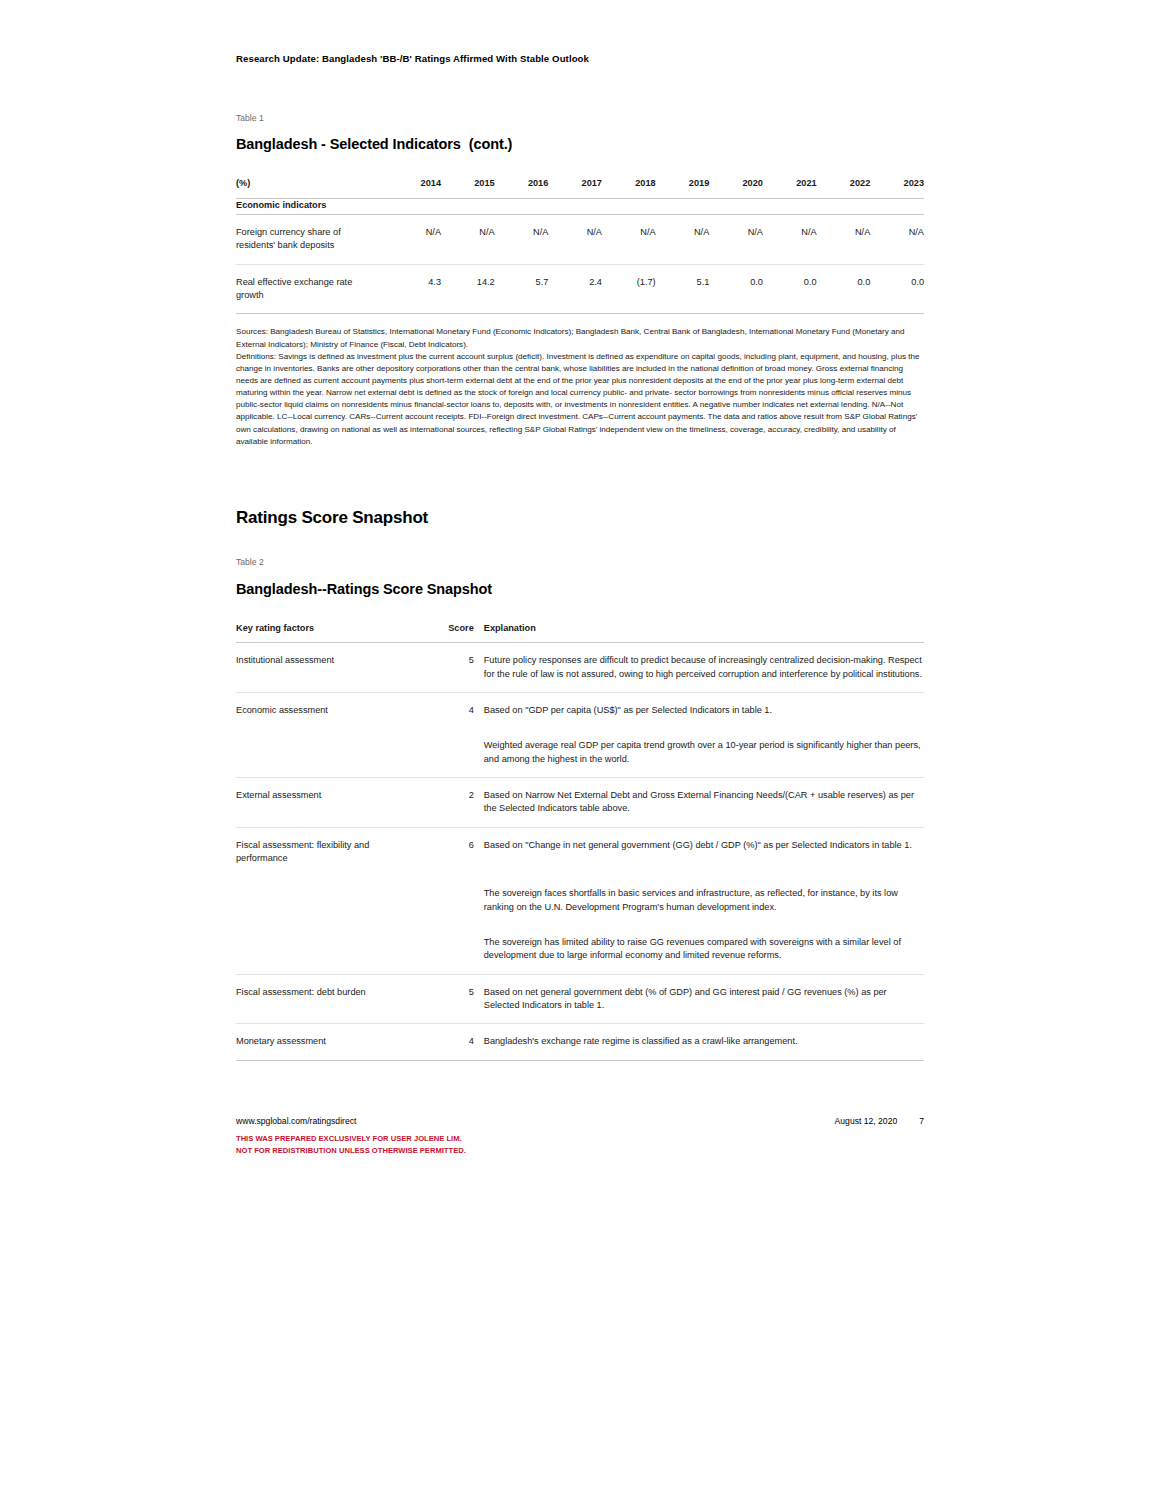Research Update: Bangladesh 'BB-/B' Ratings Affirmed With Stable Outlook
Table 1
Bangladesh - Selected Indicators (cont.)
| Economic indicators |
| (%) | 2014 | 2015 | 2016 | 2017 | 2018 | 2019 | 2020 | 2021 | 2022 | 2023 |
| Foreign currency share of residents' bank deposits | N/A | N/A | N/A | N/A | N/A | N/A | N/A | N/A | N/A | N/A |
| Real effective exchange rate growth | 4.3 | 14.2 | 5.7 | 2.4 | (1.7) | 5.1 | 0.0 | 0.0 | 0.0 | 0.0 |
Sources: Bangladesh Bureau of Statistics, International Monetary Fund (Economic Indicators); Bangladesh Bank, Central Bank of Bangladesh, International Monetary Fund (Monetary and External Indicators); Ministry of Finance (Fiscal, Debt Indicators).
Definitions: Savings is defined as investment plus the current account surplus (deficit). Investment is defined as expenditure on capital goods, including plant, equipment, and housing, plus the change in inventories. Banks are other depository corporations other than the central bank, whose liabilities are included in the national definition of broad money. Gross external financing needs are defined as current account payments plus short-term external debt at the end of the prior year plus nonresident deposits at the end of the prior year plus long-term external debt maturing within the year. Narrow net external debt is defined as the stock of foreign and local currency public- and private- sector borrowings from nonresidents minus official reserves minus public-sector liquid claims on nonresidents minus financial-sector loans to, deposits with, or investments in nonresident entities. A negative number indicates net external lending. N/A--Not applicable. LC--Local currency. CARs--Current account receipts. FDI--Foreign direct investment. CAPs--Current account payments. The data and ratios above result from S&P Global Ratings' own calculations, drawing on national as well as international sources, reflecting S&P Global Ratings' independent view on the timeliness, coverage, accuracy, credibility, and usability of available information.
Ratings Score Snapshot
Table 2
Bangladesh--Ratings Score Snapshot
| Key rating factors | Score | Explanation |
| --- | --- | --- |
| Institutional assessment | 5 | Future policy responses are difficult to predict because of increasingly centralized decision-making. Respect for the rule of law is not assured, owing to high perceived corruption and interference by political institutions. |
| Economic assessment | 4 | Based on "GDP per capita (US$)" as per Selected Indicators in table 1. |
| | | Weighted average real GDP per capita trend growth over a 10-year period is significantly higher than peers, and among the highest in the world. |
| External assessment | 2 | Based on Narrow Net External Debt and Gross External Financing Needs/(CAR + usable reserves) as per the Selected Indicators table above. |
| Fiscal assessment: flexibility and performance | 6 | Based on "Change in net general government (GG) debt / GDP (%)" as per Selected Indicators in table 1. |
| | | The sovereign faces shortfalls in basic services and infrastructure, as reflected, for instance, by its low ranking on the U.N. Development Program's human development index. |
| | | The sovereign has limited ability to raise GG revenues compared with sovereigns with a similar level of development due to large informal economy and limited revenue reforms. |
| Fiscal assessment: debt burden | 5 | Based on net general government debt (% of GDP) and GG interest paid / GG revenues (%) as per Selected Indicators in table 1. |
| Monetary assessment | 4 | Bangladesh's exchange rate regime is classified as a crawl-like arrangement. |
www.spglobal.com/ratingsdirect
THIS WAS PREPARED EXCLUSIVELY FOR USER JOLENE LIM.
NOT FOR REDISTRIBUTION UNLESS OTHERWISE PERMITTED.
August 12, 20207